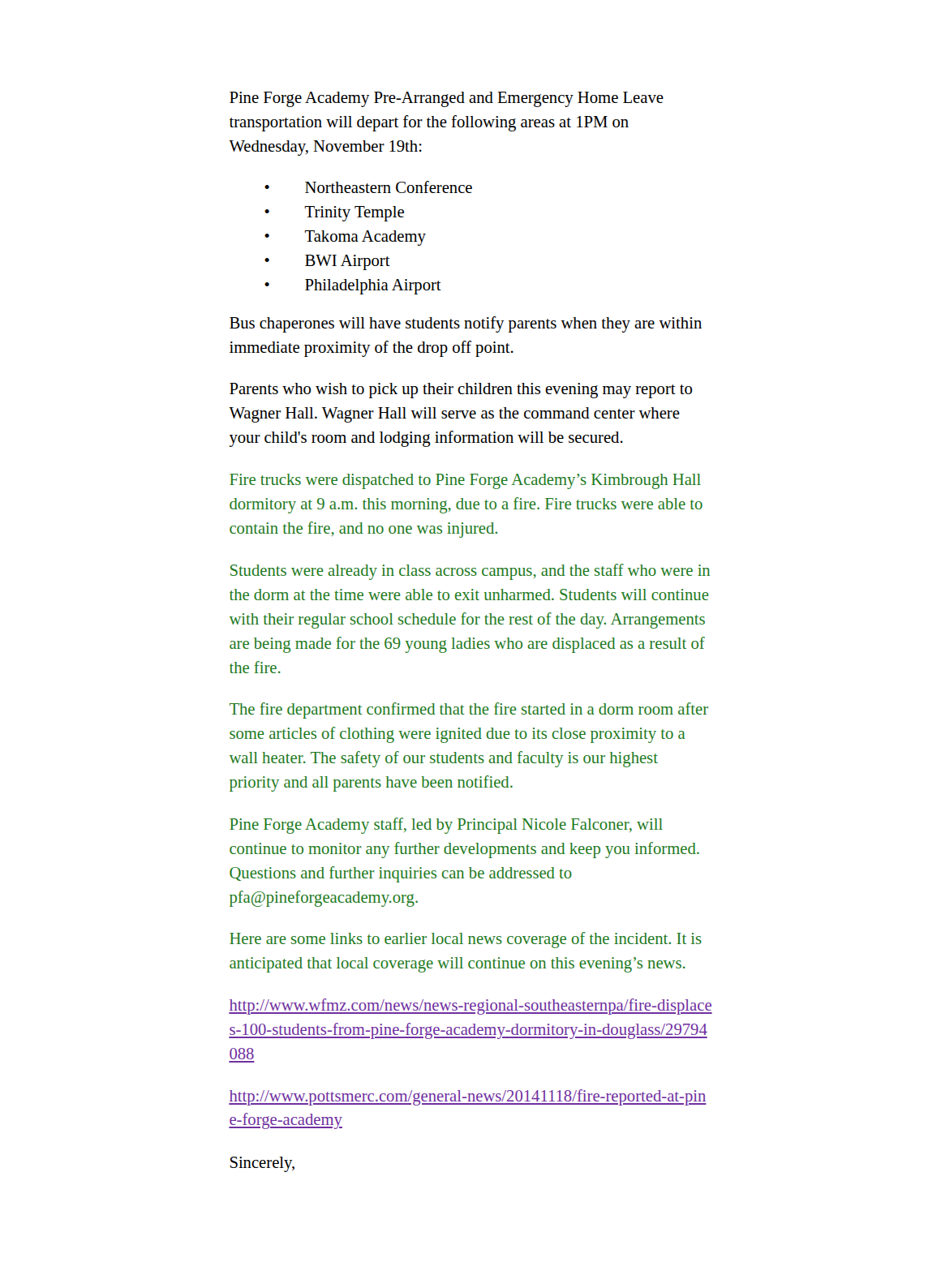Pine Forge Academy Pre-Arranged and Emergency Home Leave transportation will depart for the following areas at 1PM on Wednesday, November 19th:
•Northeastern Conference
•Trinity Temple
•Takoma Academy
•BWI Airport
•Philadelphia Airport
Bus chaperones will have students notify parents when they are within immediate proximity of the drop off point.
Parents who wish to pick up their children this evening may report to Wagner Hall. Wagner Hall will serve as the command center where your child's room and lodging information will be secured.
Fire trucks were dispatched to Pine Forge Academy’s Kimbrough Hall dormitory at 9 a.m. this morning, due to a fire. Fire trucks were able to contain the fire, and no one was injured.
Students were already in class across campus, and the staff who were in the dorm at the time were able to exit unharmed. Students will continue with their regular school schedule for the rest of the day. Arrangements are being made for the 69 young ladies who are displaced as a result of the fire.
The fire department confirmed that the fire started in a dorm room after some articles of clothing were ignited due to its close proximity to a wall heater. The safety of our students and faculty is our highest priority and all parents have been notified.
Pine Forge Academy staff, led by Principal Nicole Falconer, will continue to monitor any further developments and keep you informed. Questions and further inquiries can be addressed to pfa@pineforgeacademy.org.
Here are some links to earlier local news coverage of the incident. It is anticipated that local coverage will continue on this evening’s news.
http://www.wfmz.com/news/news-regional-southeasternpa/fire-displaces-100-students-from-pine-forge-academy-dormitory-in-douglass/29794088
http://www.pottsmerc.com/general-news/20141118/fire-reported-at-pine-forge-academy
Sincerely,